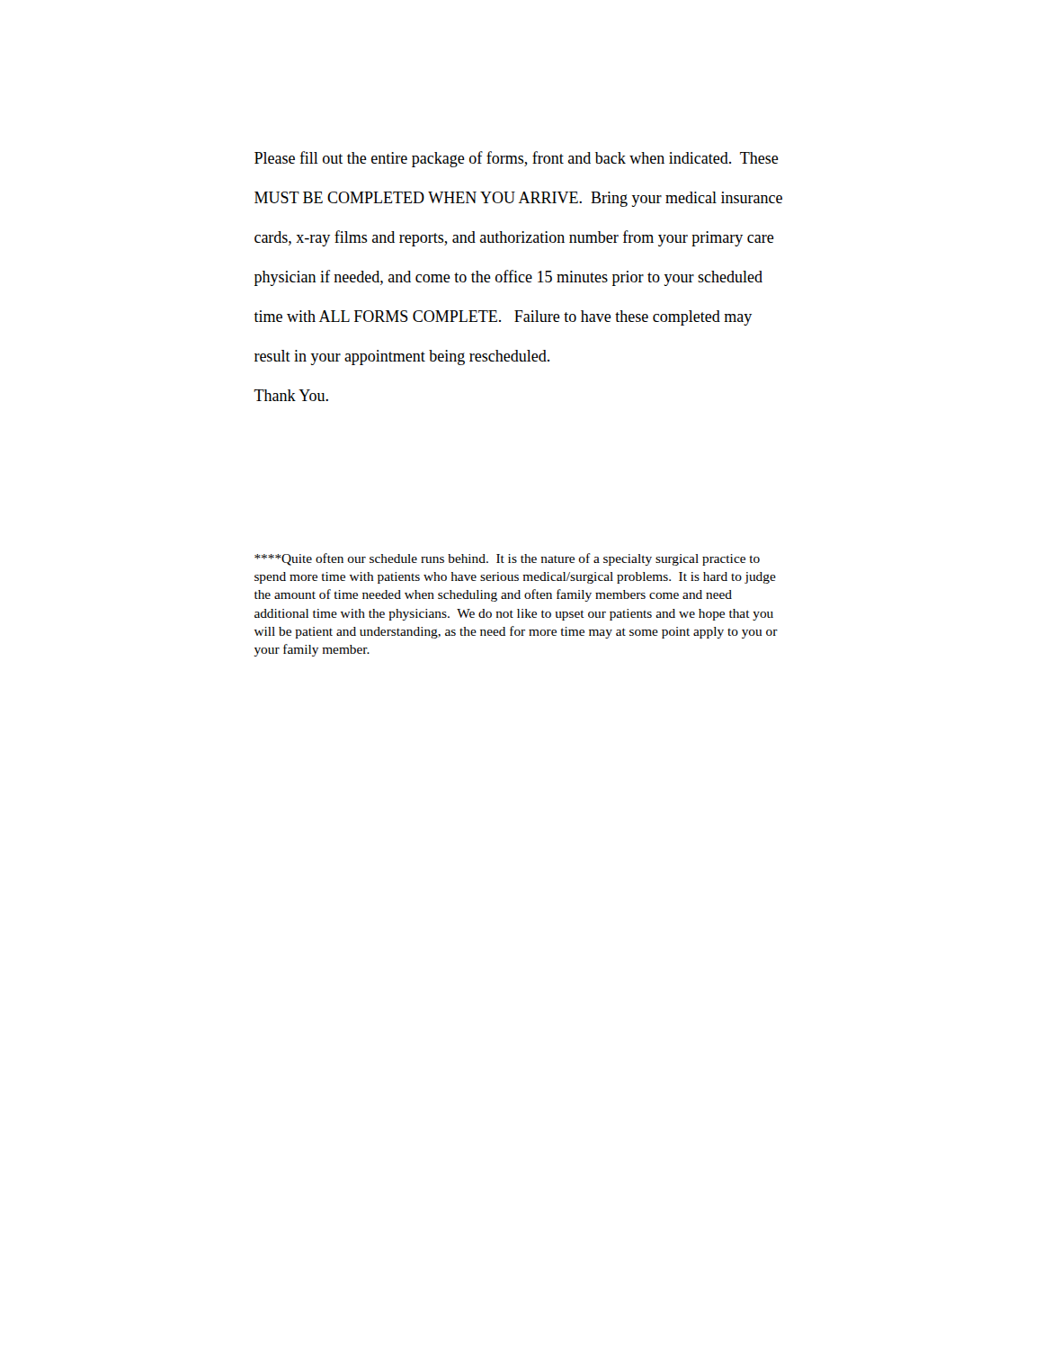Please fill out the entire package of forms, front and back when indicated. These MUST BE COMPLETED WHEN YOU ARRIVE. Bring your medical insurance cards, x-ray films and reports, and authorization number from your primary care physician if needed, and come to the office 15 minutes prior to your scheduled time with ALL FORMS COMPLETE. Failure to have these completed may result in your appointment being rescheduled.
Thank You.
****Quite often our schedule runs behind. It is the nature of a specialty surgical practice to spend more time with patients who have serious medical/surgical problems. It is hard to judge the amount of time needed when scheduling and often family members come and need additional time with the physicians. We do not like to upset our patients and we hope that you will be patient and understanding, as the need for more time may at some point apply to you or your family member.